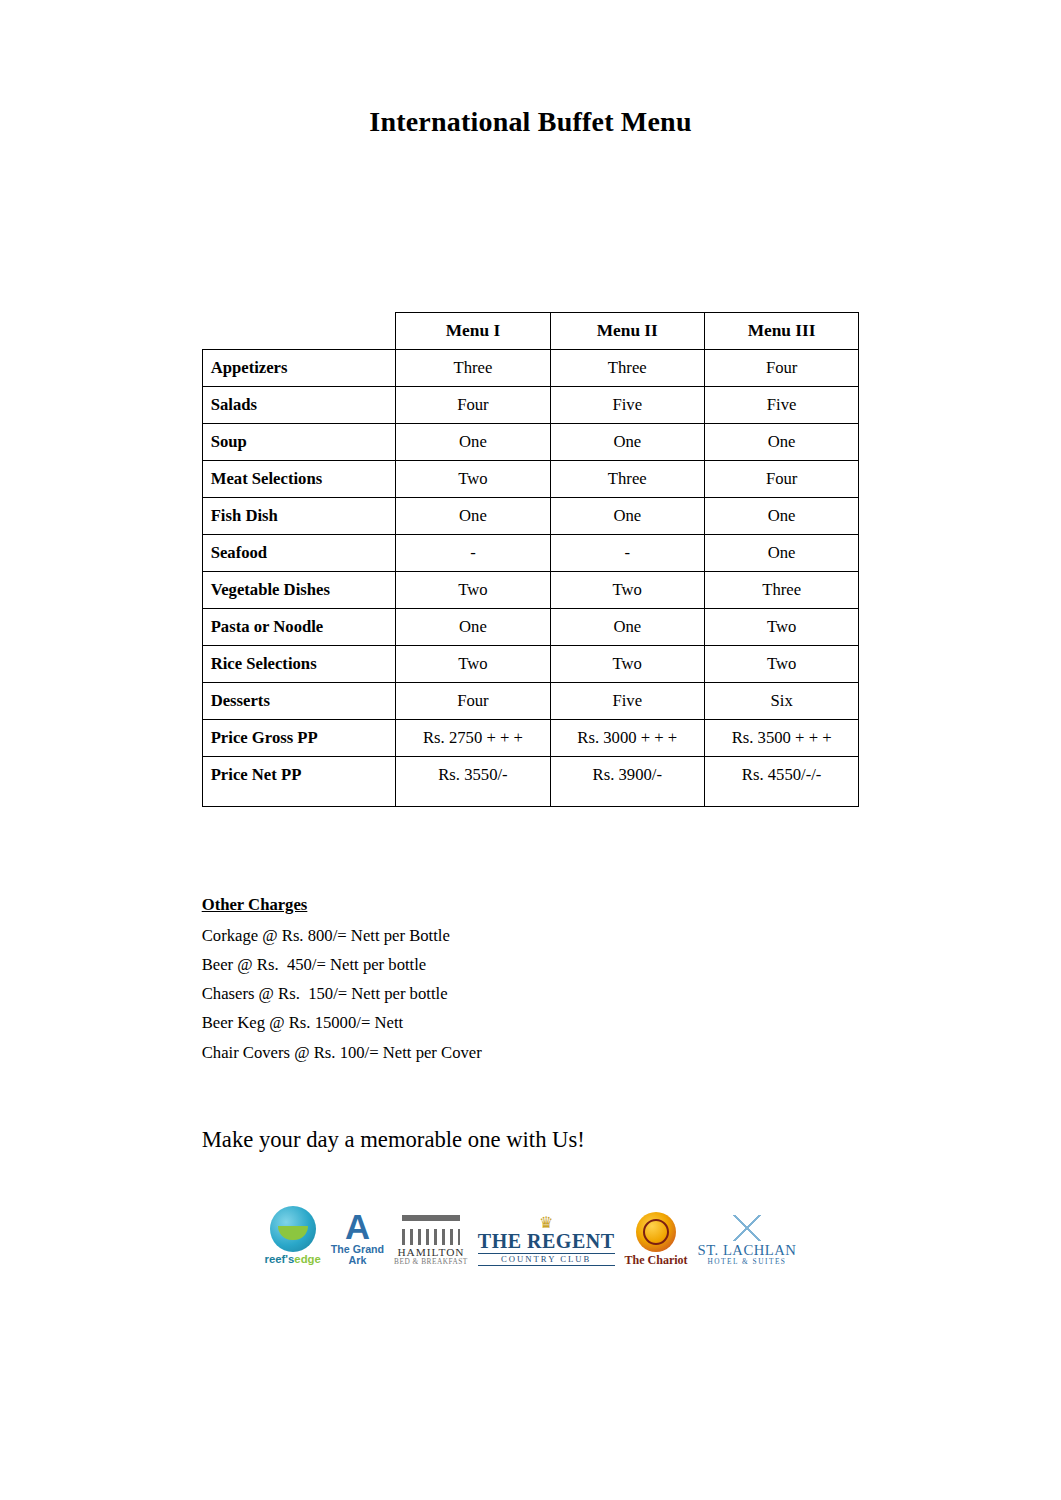International Buffet Menu
| | Menu I | Menu II | Menu III |
| --- | --- | --- | --- |
| Appetizers | Three | Three | Four |
| Salads | Four | Five | Five |
| Soup | One | One | One |
| Meat Selections | Two | Three | Four |
| Fish Dish | One | One | One |
| Seafood | - | - | One |
| Vegetable Dishes | Two | Two | Three |
| Pasta or Noodle | One | One | Two |
| Rice Selections | Two | Two | Two |
| Desserts | Four | Five | Six |
| Price Gross PP | Rs. 2750 + + + | Rs. 3000 + + + | Rs. 3500 + + + |
| Price Net PP | Rs. 3550/- | Rs. 3900/- | Rs. 4550/-/- |
Other Charges
Corkage @ Rs. 800/= Nett per Bottle
Beer @ Rs. 450/= Nett per bottle
Chasers @ Rs. 150/= Nett per bottle
Beer Keg @ Rs. 15000/= Nett
Chair Covers @ Rs. 100/= Nett per Cover
Make your day a memorable one with Us!
reef'sedge
A
The Grand
Ark
HAMILTON
BED & BREAKFAST
♛
THE REGENT
COUNTRY CLUB
The Chariot
ST. LACHLAN
HOTEL & SUITES